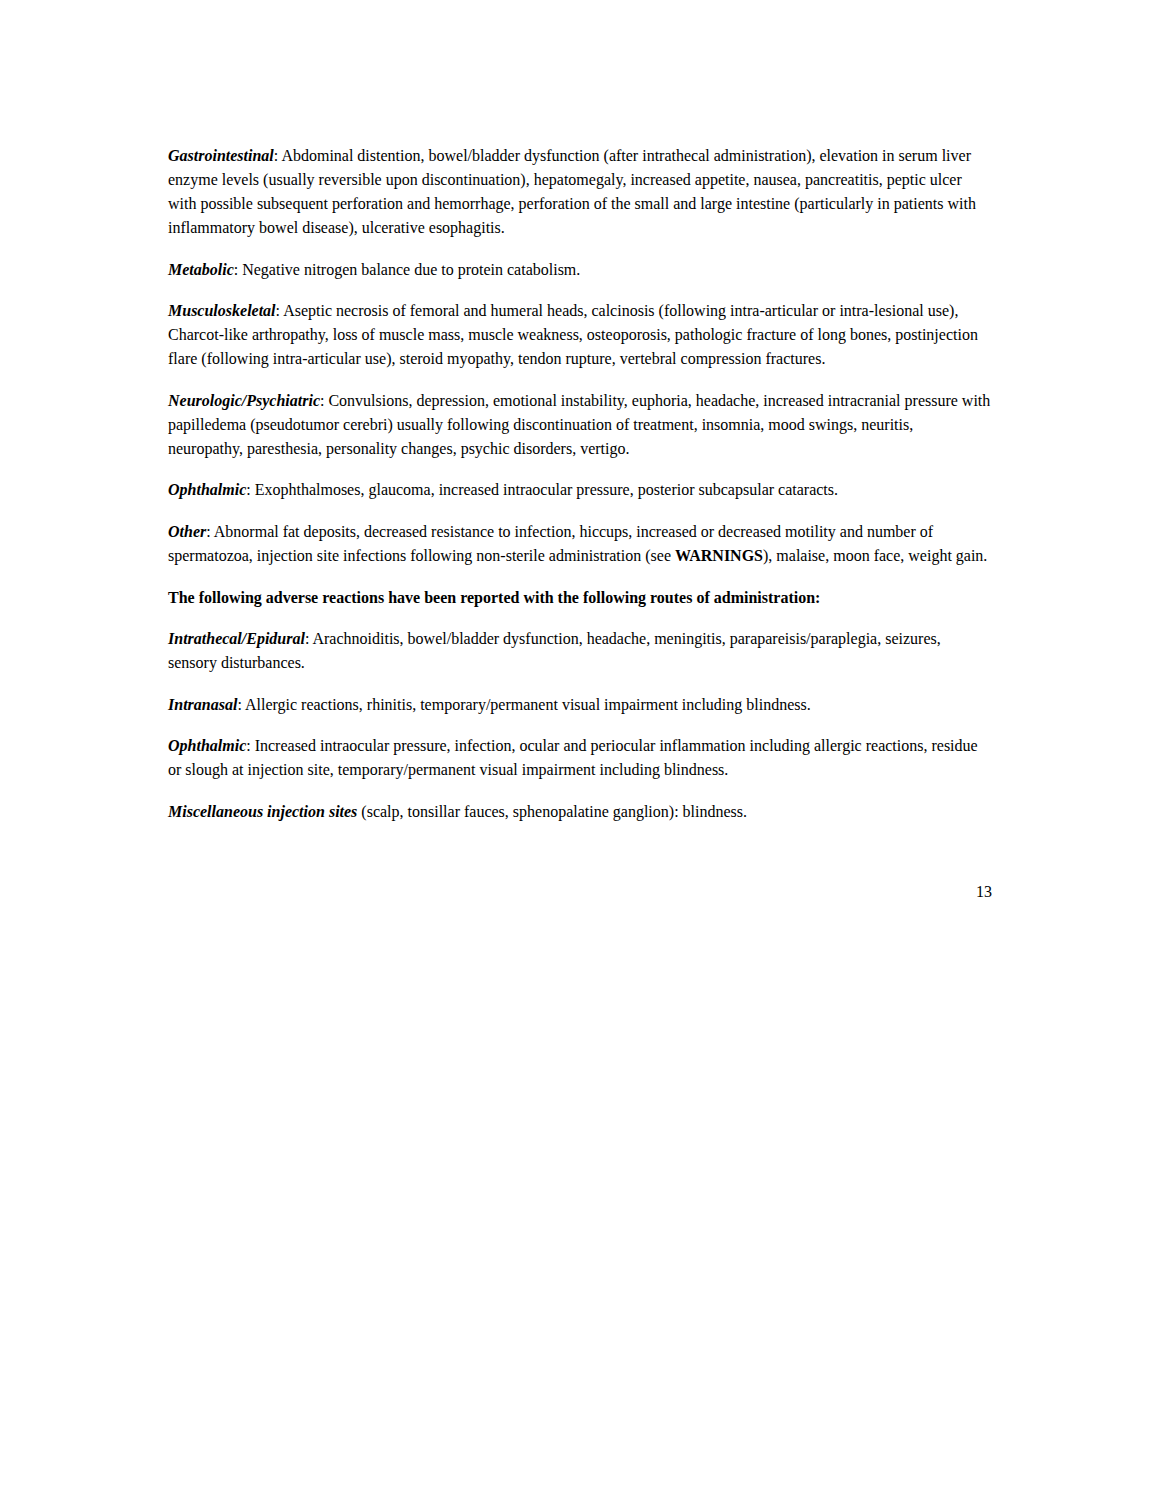Gastrointestinal: Abdominal distention, bowel/bladder dysfunction (after intrathecal administration), elevation in serum liver enzyme levels (usually reversible upon discontinuation), hepatomegaly, increased appetite, nausea, pancreatitis, peptic ulcer with possible subsequent perforation and hemorrhage, perforation of the small and large intestine (particularly in patients with inflammatory bowel disease), ulcerative esophagitis.
Metabolic: Negative nitrogen balance due to protein catabolism.
Musculoskeletal: Aseptic necrosis of femoral and humeral heads, calcinosis (following intra-articular or intra-lesional use), Charcot-like arthropathy, loss of muscle mass, muscle weakness, osteoporosis, pathologic fracture of long bones, postinjection flare (following intra-articular use), steroid myopathy, tendon rupture, vertebral compression fractures.
Neurologic/Psychiatric: Convulsions, depression, emotional instability, euphoria, headache, increased intracranial pressure with papilledema (pseudotumor cerebri) usually following discontinuation of treatment, insomnia, mood swings, neuritis, neuropathy, paresthesia, personality changes, psychic disorders, vertigo.
Ophthalmic: Exophthalmoses, glaucoma, increased intraocular pressure, posterior subcapsular cataracts.
Other: Abnormal fat deposits, decreased resistance to infection, hiccups, increased or decreased motility and number of spermatozoa, injection site infections following non-sterile administration (see WARNINGS), malaise, moon face, weight gain.
The following adverse reactions have been reported with the following routes of administration:
Intrathecal/Epidural: Arachnoiditis, bowel/bladder dysfunction, headache, meningitis, parapareisis/paraplegia, seizures, sensory disturbances.
Intranasal: Allergic reactions, rhinitis, temporary/permanent visual impairment including blindness.
Ophthalmic: Increased intraocular pressure, infection, ocular and periocular inflammation including allergic reactions, residue or slough at injection site, temporary/permanent visual impairment including blindness.
Miscellaneous injection sites (scalp, tonsillar fauces, sphenopalatine ganglion): blindness.
13